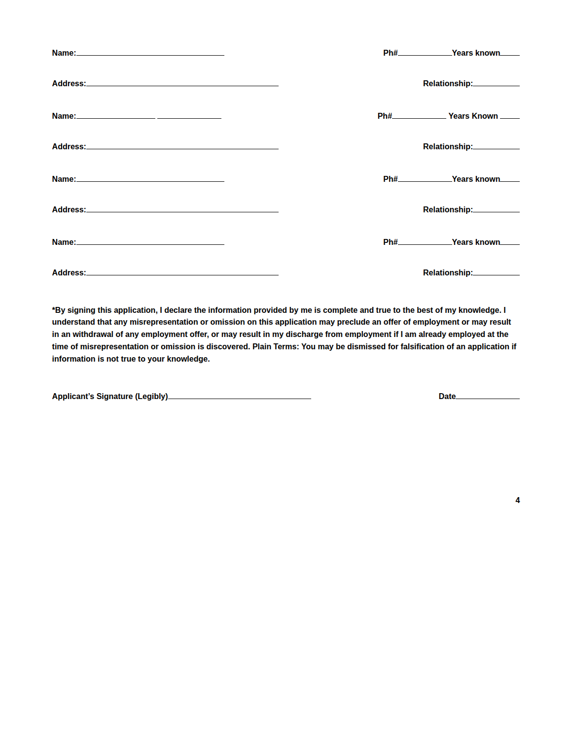Name: Ph# Years known
Address: Relationship:
Name: Ph# Years Known
Address: Relationship:
Name: Ph# Years known
Address: Relationship:
Name: Ph# Years known
Address: Relationship:
*By signing this application, I declare the information provided by me is complete and true to the best of my knowledge. I understand that any misrepresentation or omission on this application may preclude an offer of employment or may result in an withdrawal of any employment offer, or may result in my discharge from employment if I am already employed at the time of misrepresentation or omission is discovered. Plain Terms: You may be dismissed for falsification of an application if information is not true to your knowledge.
Applicant’s Signature (Legibly) Date
4